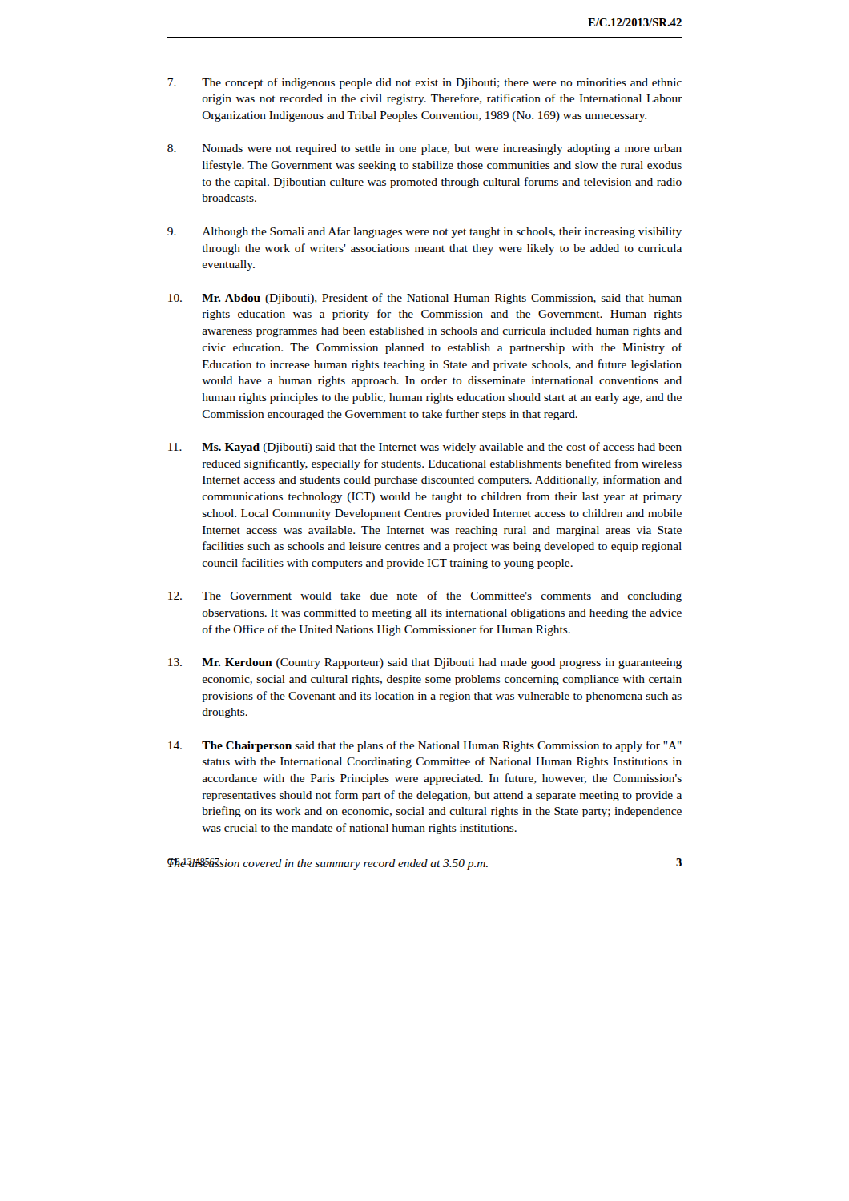E/C.12/2013/SR.42
7. The concept of indigenous people did not exist in Djibouti; there were no minorities and ethnic origin was not recorded in the civil registry. Therefore, ratification of the International Labour Organization Indigenous and Tribal Peoples Convention, 1989 (No. 169) was unnecessary.
8. Nomads were not required to settle in one place, but were increasingly adopting a more urban lifestyle. The Government was seeking to stabilize those communities and slow the rural exodus to the capital. Djiboutian culture was promoted through cultural forums and television and radio broadcasts.
9. Although the Somali and Afar languages were not yet taught in schools, their increasing visibility through the work of writers' associations meant that they were likely to be added to curricula eventually.
10. Mr. Abdou (Djibouti), President of the National Human Rights Commission, said that human rights education was a priority for the Commission and the Government. Human rights awareness programmes had been established in schools and curricula included human rights and civic education. The Commission planned to establish a partnership with the Ministry of Education to increase human rights teaching in State and private schools, and future legislation would have a human rights approach. In order to disseminate international conventions and human rights principles to the public, human rights education should start at an early age, and the Commission encouraged the Government to take further steps in that regard.
11. Ms. Kayad (Djibouti) said that the Internet was widely available and the cost of access had been reduced significantly, especially for students. Educational establishments benefited from wireless Internet access and students could purchase discounted computers. Additionally, information and communications technology (ICT) would be taught to children from their last year at primary school. Local Community Development Centres provided Internet access to children and mobile Internet access was available. The Internet was reaching rural and marginal areas via State facilities such as schools and leisure centres and a project was being developed to equip regional council facilities with computers and provide ICT training to young people.
12. The Government would take due note of the Committee's comments and concluding observations. It was committed to meeting all its international obligations and heeding the advice of the Office of the United Nations High Commissioner for Human Rights.
13. Mr. Kerdoun (Country Rapporteur) said that Djibouti had made good progress in guaranteeing economic, social and cultural rights, despite some problems concerning compliance with certain provisions of the Covenant and its location in a region that was vulnerable to phenomena such as droughts.
14. The Chairperson said that the plans of the National Human Rights Commission to apply for "A" status with the International Coordinating Committee of National Human Rights Institutions in accordance with the Paris Principles were appreciated. In future, however, the Commission's representatives should not form part of the delegation, but attend a separate meeting to provide a briefing on its work and on economic, social and cultural rights in the State party; independence was crucial to the mandate of national human rights institutions.
The discussion covered in the summary record ended at 3.50 p.m.
GE.13-48567
3